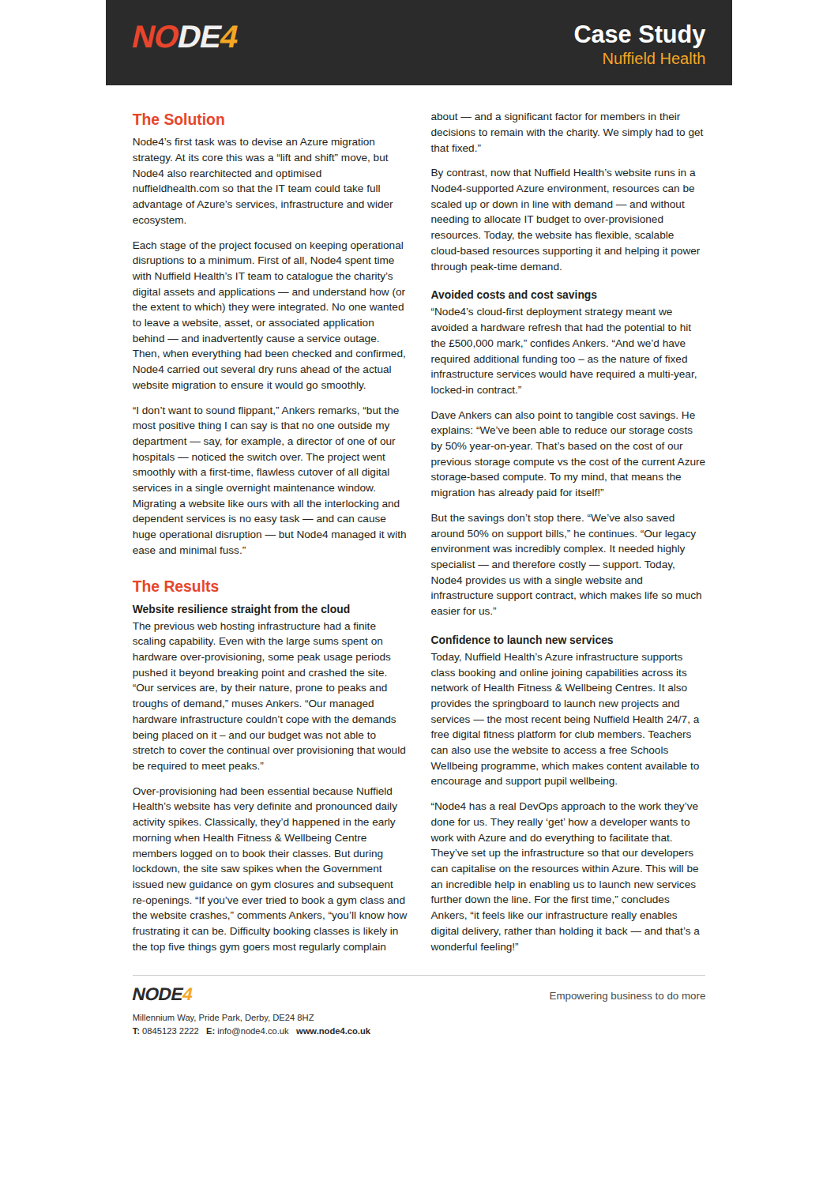NODE 4
Case Study
Nuffield Health
The Solution
Node4’s first task was to devise an Azure migration strategy. At its core this was a “lift and shift” move, but Node4 also rearchitected and optimised nuffieldhealth.com so that the IT team could take full advantage of Azure’s services, infrastructure and wider ecosystem.
Each stage of the project focused on keeping operational disruptions to a minimum. First of all, Node4 spent time with Nuffield Health’s IT team to catalogue the charity’s digital assets and applications — and understand how (or the extent to which) they were integrated. No one wanted to leave a website, asset, or associated application behind — and inadvertently cause a service outage. Then, when everything had been checked and confirmed, Node4 carried out several dry runs ahead of the actual website migration to ensure it would go smoothly.
“I don’t want to sound flippant,” Ankers remarks, “but the most positive thing I can say is that no one outside my department — say, for example, a director of one of our hospitals — noticed the switch over. The project went smoothly with a first-time, flawless cutover of all digital services in a single overnight maintenance window. Migrating a website like ours with all the interlocking and dependent services is no easy task — and can cause huge operational disruption — but Node4 managed it with ease and minimal fuss.”
The Results
Website resilience straight from the cloud
The previous web hosting infrastructure had a finite scaling capability. Even with the large sums spent on hardware over-provisioning, some peak usage periods pushed it beyond breaking point and crashed the site. “Our services are, by their nature, prone to peaks and troughs of demand,” muses Ankers. “Our managed hardware infrastructure couldn’t cope with the demands being placed on it – and our budget was not able to stretch to cover the continual over provisioning that would be required to meet peaks.”
Over-provisioning had been essential because Nuffield Health’s website has very definite and pronounced daily activity spikes. Classically, they’d happened in the early morning when Health Fitness & Wellbeing Centre members logged on to book their classes. But during lockdown, the site saw spikes when the Government issued new guidance on gym closures and subsequent re-openings. “If you’ve ever tried to book a gym class and the website crashes,” comments Ankers, “you’ll know how frustrating it can be. Difficulty booking classes is likely in the top five things gym goers most regularly complain about — and a significant factor for members in their decisions to remain with the charity. We simply had to get that fixed.”
By contrast, now that Nuffield Health’s website runs in a Node4-supported Azure environment, resources can be scaled up or down in line with demand — and without needing to allocate IT budget to over-provisioned resources. Today, the website has flexible, scalable cloud-based resources supporting it and helping it power through peak-time demand.
Avoided costs and cost savings
“Node4’s cloud-first deployment strategy meant we avoided a hardware refresh that had the potential to hit the £500,000 mark,” confides Ankers. “And we’d have required additional funding too – as the nature of fixed infrastructure services would have required a multi-year, locked-in contract.”
Dave Ankers can also point to tangible cost savings. He explains: “We’ve been able to reduce our storage costs by 50% year-on-year. That’s based on the cost of our previous storage compute vs the cost of the current Azure storage-based compute. To my mind, that means the migration has already paid for itself!”
But the savings don’t stop there. “We’ve also saved around 50% on support bills,” he continues. “Our legacy environment was incredibly complex. It needed highly specialist — and therefore costly — support. Today, Node4 provides us with a single website and infrastructure support contract, which makes life so much easier for us.”
Confidence to launch new services
Today, Nuffield Health’s Azure infrastructure supports class booking and online joining capabilities across its network of Health Fitness & Wellbeing Centres. It also provides the springboard to launch new projects and services — the most recent being Nuffield Health 24/7, a free digital fitness platform for club members. Teachers can also use the website to access a free Schools Wellbeing programme, which makes content available to encourage and support pupil wellbeing.
“Node4 has a real DevOps approach to the work they’ve done for us. They really ‘get’ how a developer wants to work with Azure and do everything to facilitate that. They’ve set up the infrastructure so that our developers can capitalise on the resources within Azure. This will be an incredible help in enabling us to launch new services further down the line. For the first time,” concludes Ankers, “it feels like our infrastructure really enables digital delivery, rather than holding it back — and that’s a wonderful feeling!”
NODE 4
Empowering business to do more
Millennium Way, Pride Park, Derby, DE24 8HZ
T: 0845123 2222 E: info@node4.co.uk www.node4.co.uk